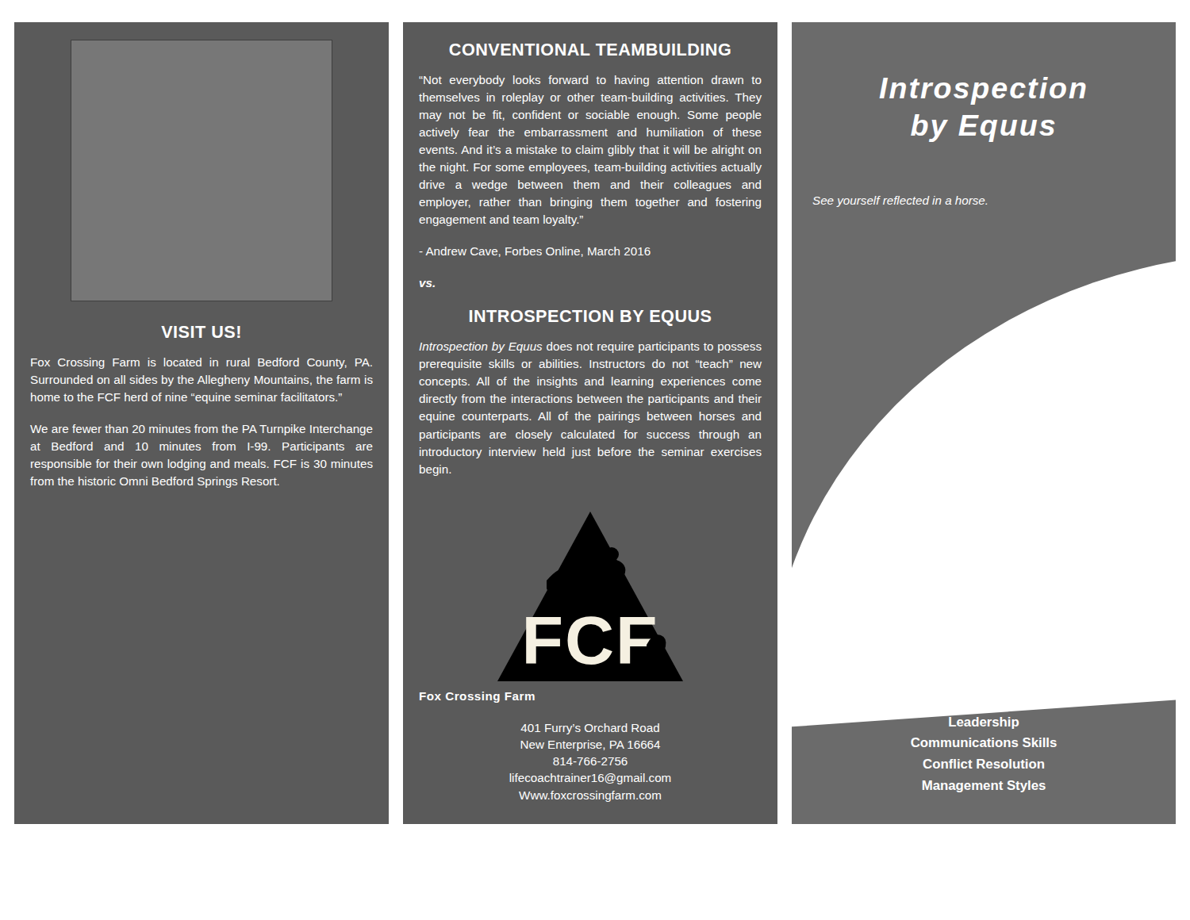The Fox Crossing Farm herd
VISIT US!
Fox Crossing Farm is located in rural Bedford County, PA. Surrounded on all sides by the Allegheny Mountains, the farm is home to the FCF herd of nine “equine seminar facilitators.”
We are fewer than 20 minutes from the PA Turnpike Interchange at Bedford and 10 minutes from I-99. Participants are responsible for their own lodging and meals. FCF is 30 minutes from the historic Omni Bedford Springs Resort.
CONVENTIONAL TEAMBUILDING
“Not everybody looks forward to having attention drawn to themselves in roleplay or other team-building activities. They may not be fit, confident or sociable enough. Some people actively fear the embarrassment and humiliation of these events. And it’s a mistake to claim glibly that it will be alright on the night. For some employees, team-building activities actually drive a wedge between them and their colleagues and employer, rather than bringing them together and fostering engagement and team loyalty.”
- Andrew Cave, Forbes Online, March 2016
vs.
INTROSPECTION BY EQUUS
Introspection by Equus does not require participants to possess prerequisite skills or abilities. Instructors do not “teach” new concepts. All of the insights and learning experiences come directly from the interactions between the participants and their equine counterparts. All of the pairings between horses and participants are closely calculated for success through an introductory interview held just before the seminar exercises begin.
FCF
Fox Crossing Farm
401 Furry’s Orchard Road
New Enterprise, PA 16664
814-766-2756
lifecoachtrainer16@gmail.com
Www.foxcrossingfarm.com
Introspection
by Equus
See yourself reflected in a horse.
Professional Development
Leadership
Communications Skills
Conflict Resolution
Management Styles